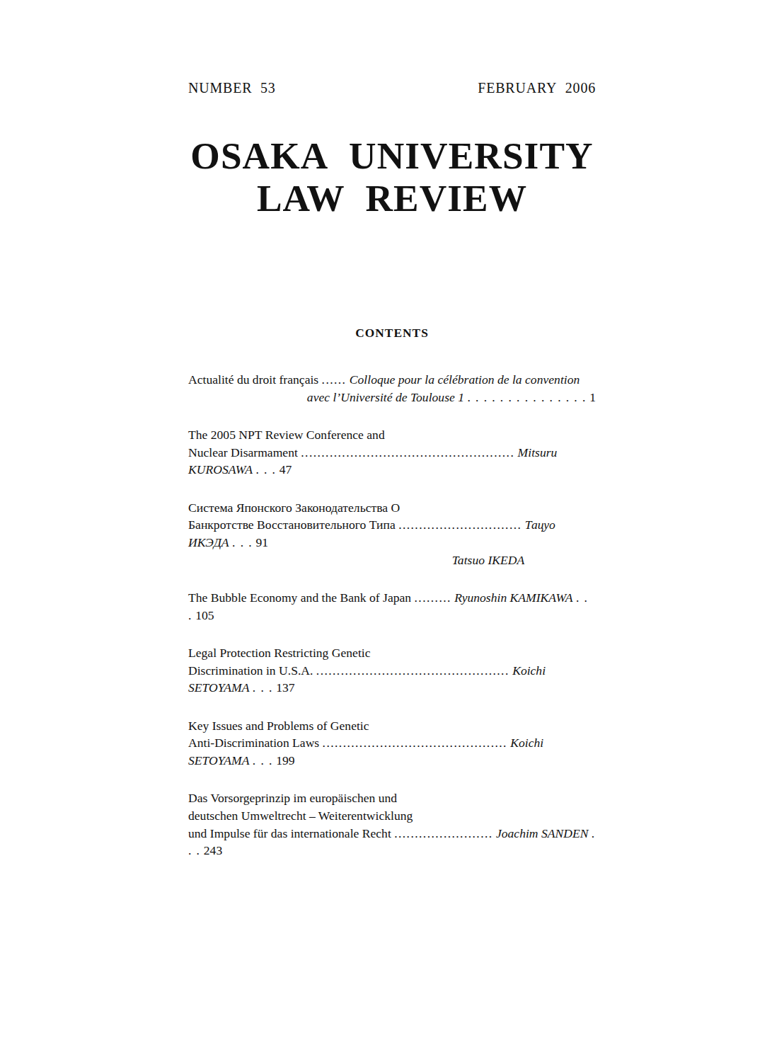NUMBER 53 FEBRUARY 2006
OSAKA UNIVERSITY
LAW REVIEW
CONTENTS
Actualité du droit français ...... Colloque pour la célébration de la convention avec l’Université de Toulouse 1 . . . . . . . . . . . . . . . 1
The 2005 NPT Review Conference and Nuclear Disarmament .................................................... Mitsuru KUROSAWA . . . 47
Система Японского Законодательства О Банкротстве Восстановительного Типа .............................. Тацуо ИКЭДА . . . 91 Tatsuo IKEDA
The Bubble Economy and the Bank of Japan ......... Ryunoshin KAMIKAWA . . . 105
Legal Protection Restricting Genetic Discrimination in U.S.A. ............................................... Koichi SETOYAMA . . . 137
Key Issues and Problems of Genetic Anti-Discrimination Laws ............................................. Koichi SETOYAMA . . . 199
Das Vorsorgeprinzip im europäischen und deutschen Umweltrecht – Weiterentwicklung und Impulse für das internationale Recht ........................ Joachim SANDEN . . . 243